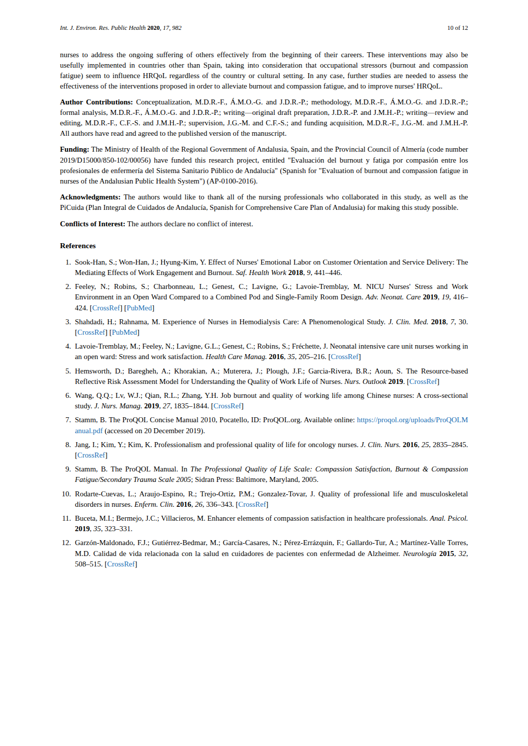Int. J. Environ. Res. Public Health 2020, 17, 982
10 of 12
nurses to address the ongoing suffering of others effectively from the beginning of their careers. These interventions may also be usefully implemented in countries other than Spain, taking into consideration that occupational stressors (burnout and compassion fatigue) seem to influence HRQoL regardless of the country or cultural setting. In any case, further studies are needed to assess the effectiveness of the interventions proposed in order to alleviate burnout and compassion fatigue, and to improve nurses' HRQoL.
Author Contributions: Conceptualization, M.D.R.-F., Á.M.O.-G. and J.D.R.-P.; methodology, M.D.R.-F., Á.M.O.-G. and J.D.R.-P.; formal analysis, M.D.R.-F., Á.M.O.-G. and J.D.R.-P.; writing—original draft preparation, J.D.R.-P. and J.M.H.-P.; writing—review and editing, M.D.R.-F., C.F.-S. and J.M.H.-P.; supervision, J.G.-M. and C.F.-S.; and funding acquisition, M.D.R.-F., J.G.-M. and J.M.H.-P. All authors have read and agreed to the published version of the manuscript.
Funding: The Ministry of Health of the Regional Government of Andalusia, Spain, and the Provincial Council of Almería (code number 2019/D15000/850-102/00056) have funded this research project, entitled "Evaluación del burnout y fatiga por compasión entre los profesionales de enfermería del Sistema Sanitario Público de Andalucía" (Spanish for "Evaluation of burnout and compassion fatigue in nurses of the Andalusian Public Health System") (AP-0100-2016).
Acknowledgments: The authors would like to thank all of the nursing professionals who collaborated in this study, as well as the PiCuida (Plan Integral de Cuidados de Andalucía, Spanish for Comprehensive Care Plan of Andalusia) for making this study possible.
Conflicts of Interest: The authors declare no conflict of interest.
References
Sook-Han, S.; Won-Han, J.; Hyung-Kim, Y. Effect of Nurses' Emotional Labor on Customer Orientation and Service Delivery: The Mediating Effects of Work Engagement and Burnout. Saf. Health Work 2018, 9, 441–446.
Feeley, N.; Robins, S.; Charbonneau, L.; Genest, C.; Lavigne, G.; Lavoie-Tremblay, M. NICU Nurses' Stress and Work Environment in an Open Ward Compared to a Combined Pod and Single-Family Room Design. Adv. Neonat. Care 2019, 19, 416–424. [CrossRef] [PubMed]
Shahdadi, H.; Rahnama, M. Experience of Nurses in Hemodialysis Care: A Phenomenological Study. J. Clin. Med. 2018, 7, 30. [CrossRef] [PubMed]
Lavoie-Tremblay, M.; Feeley, N.; Lavigne, G.L.; Genest, C.; Robins, S.; Fréchette, J. Neonatal intensive care unit nurses working in an open ward: Stress and work satisfaction. Health Care Manag. 2016, 35, 205–216. [CrossRef]
Hemsworth, D.; Baregheh, A.; Khorakian, A.; Muterera, J.; Plough, J.F.; Garcia-Rivera, B.R.; Aoun, S. The Resource-based Reflective Risk Assessment Model for Understanding the Quality of Work Life of Nurses. Nurs. Outlook 2019. [CrossRef]
Wang, Q.Q.; Lv, W.J.; Qian, R.L.; Zhang, Y.H. Job burnout and quality of working life among Chinese nurses: A cross-sectional study. J. Nurs. Manag. 2019, 27, 1835–1844. [CrossRef]
Stamm, B. The ProQOL Concise Manual 2010, Pocatello, ID: ProQOL.org. Available online: https://proqol.org/uploads/ProQOLManual.pdf (accessed on 20 December 2019).
Jang, I.; Kim, Y.; Kim, K. Professionalism and professional quality of life for oncology nurses. J. Clin. Nurs. 2016, 25, 2835–2845. [CrossRef]
Stamm, B. The ProQOL Manual. In The Professional Quality of Life Scale: Compassion Satisfaction, Burnout & Compassion Fatigue/Secondary Trauma Scale 2005; Sidran Press: Baltimore, Maryland, 2005.
Rodarte-Cuevas, L.; Araujo-Espino, R.; Trejo-Ortiz, P.M.; Gonzalez-Tovar, J. Quality of professional life and musculoskeletal disorders in nurses. Enferm. Clin. 2016, 26, 336–343. [CrossRef]
Buceta, M.I.; Bermejo, J.C.; Villacieros, M. Enhancer elements of compassion satisfaction in healthcare professionals. Anal. Psicol. 2019, 35, 323–331.
Garzón-Maldonado, F.J.; Gutiérrez-Bedmar, M.; García-Casares, N.; Pérez-Errázquin, F.; Gallardo-Tur, A.; Martínez-Valle Torres, M.D. Calidad de vida relacionada con la salud en cuidadores de pacientes con enfermedad de Alzheimer. Neurología 2015, 32, 508–515. [CrossRef]